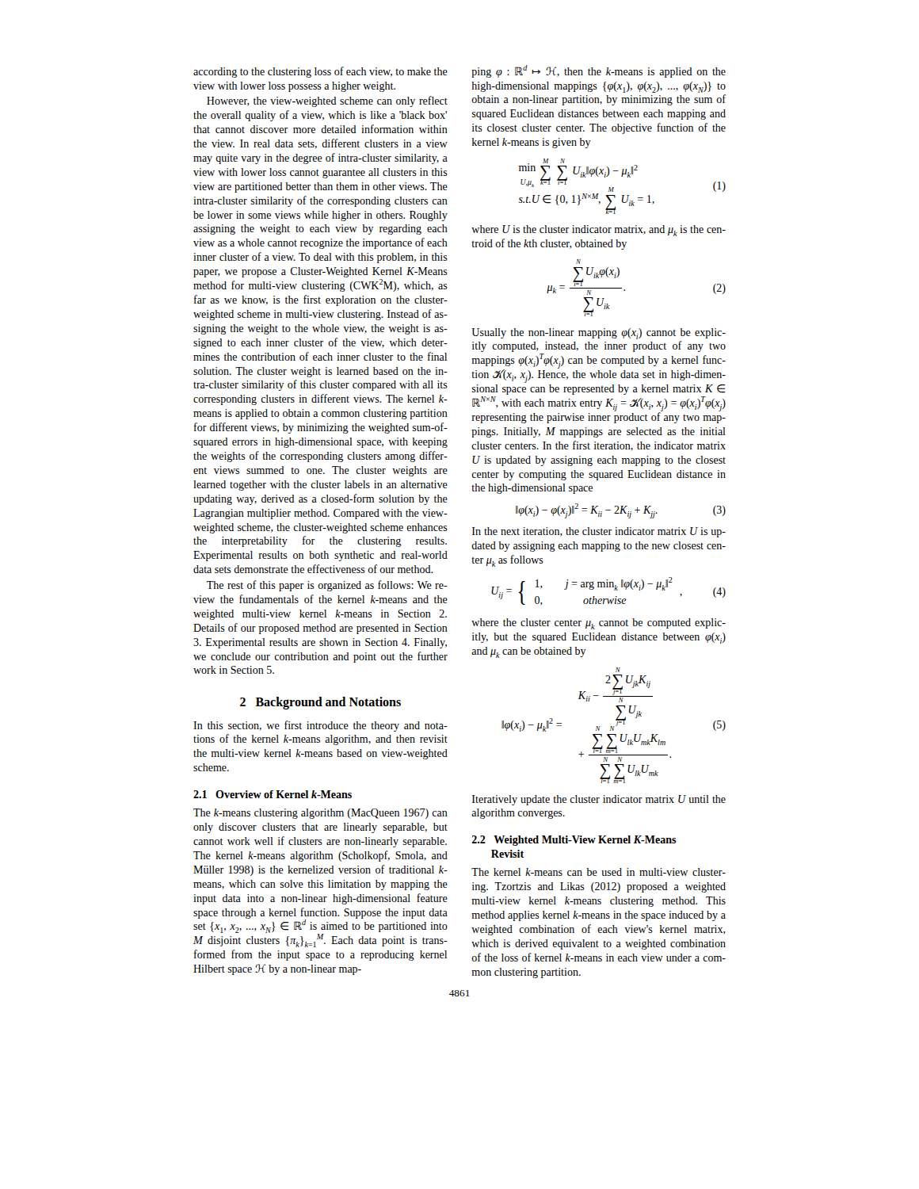according to the clustering loss of each view, to make the view with lower loss possess a higher weight.
However, the view-weighted scheme can only reflect the overall quality of a view, which is like a 'black box' that cannot discover more detailed information within the view. In real data sets, different clusters in a view may quite vary in the degree of intra-cluster similarity, a view with lower loss cannot guarantee all clusters in this view are partitioned better than them in other views. The intra-cluster similarity of the corresponding clusters can be lower in some views while higher in others. Roughly assigning the weight to each view by regarding each view as a whole cannot recognize the importance of each inner cluster of a view. To deal with this problem, in this paper, we propose a Cluster-Weighted Kernel K-Means method for multi-view clustering (CWK2M), which, as far as we know, is the first exploration on the cluster-weighted scheme in multi-view clustering. Instead of assigning the weight to the whole view, the weight is assigned to each inner cluster of the view, which determines the contribution of each inner cluster to the final solution. The cluster weight is learned based on the intra-cluster similarity of this cluster compared with all its corresponding clusters in different views. The kernel k-means is applied to obtain a common clustering partition for different views, by minimizing the weighted sum-of-squared errors in high-dimensional space, with keeping the weights of the corresponding clusters among different views summed to one. The cluster weights are learned together with the cluster labels in an alternative updating way, derived as a closed-form solution by the Lagrangian multiplier method. Compared with the view-weighted scheme, the cluster-weighted scheme enhances the interpretability for the clustering results. Experimental results on both synthetic and real-world data sets demonstrate the effectiveness of our method.
The rest of this paper is organized as follows: We review the fundamentals of the kernel k-means and the weighted multi-view kernel k-means in Section 2. Details of our proposed method are presented in Section 3. Experimental results are shown in Section 4. Finally, we conclude our contribution and point out the further work in Section 5.
2 Background and Notations
In this section, we first introduce the theory and notations of the kernel k-means algorithm, and then revisit the multi-view kernel k-means based on view-weighted scheme.
2.1 Overview of Kernel k-Means
The k-means clustering algorithm (MacQueen 1967) can only discover clusters that are linearly separable, but cannot work well if clusters are non-linearly separable. The kernel k-means algorithm (Scholkopf, Smola, and Müller 1998) is the kernelized version of traditional k-means, which can solve this limitation by mapping the input data into a non-linear high-dimensional feature space through a kernel function. Suppose the input data set {x1, x2, ..., xN} ∈ ℝd is aimed to be partitioned into M disjoint clusters {πk}k=1M. Each data point is transformed from the input space to a reproducing kernel Hilbert space ℋ by a non-linear map-
ping φ : ℝd ↦ ℋ, then the k-means is applied on the high-dimensional mappings {φ(x1), φ(x2), ..., φ(xN)} to obtain a non-linear partition, by minimizing the sum of squared Euclidean distances between each mapping and its closest cluster center. The objective function of the kernel k-means is given by
min U,μk M∑k=1 N∑i=1 Uik‖φ(xi) − μk‖2 s.t.U ∈ {0, 1}N×M, M∑k=1 Uik = 1,
(1)
where U is the cluster indicator matrix, and μk is the centroid of the kth cluster, obtained by
μk = N∑i=1 Uikφ(xi) N∑i=1 Uik .
(2)
Usually the non-linear mapping φ(xi) cannot be explicitly computed, instead, the inner product of any two mappings φ(xi)Tφ(xj) can be computed by a kernel function 𝒦(xi, xj). Hence, the whole data set in high-dimensional space can be represented by a kernel matrix K ∈ ℝN×N, with each matrix entry Kij = 𝒦(xi, xj) = φ(xi)Tφ(xj) representing the pairwise inner product of any two mappings. Initially, M mappings are selected as the initial cluster centers. In the first iteration, the indicator matrix U is updated by assigning each mapping to the closest center by computing the squared Euclidean distance in the high-dimensional space
‖φ(xi) − φ(xj)‖2 = Kii − 2Kij + Kjj.
(3)
In the next iteration, the cluster indicator matrix U is updated by assigning each mapping to the new closest center μk as follows
Uij = { 1, j = arg mink ‖φ(xi) − μk‖2 0, otherwise ,
(4)
where the cluster center μk cannot be computed explicitly, but the squared Euclidean distance between φ(xi) and μk can be obtained by
‖φ(xi) − μk‖2 = Kii − 2N∑j=1 UjkKij N∑j=1 Ujk + N∑l=1 N∑m=1 UlkUmkKlm N∑l=1 N∑m=1 UlkUmk.
(5)
Iteratively update the cluster indicator matrix U until the algorithm converges.
2.2 Weighted Multi-View Kernel K-Means
Revisit
The kernel k-means can be used in multi-view clustering. Tzortzis and Likas (2012) proposed a weighted multi-view kernel k-means clustering method. This method applies kernel k-means in the space induced by a weighted combination of each view's kernel matrix, which is derived equivalent to a weighted combination of the loss of kernel k-means in each view under a common clustering partition.
4861